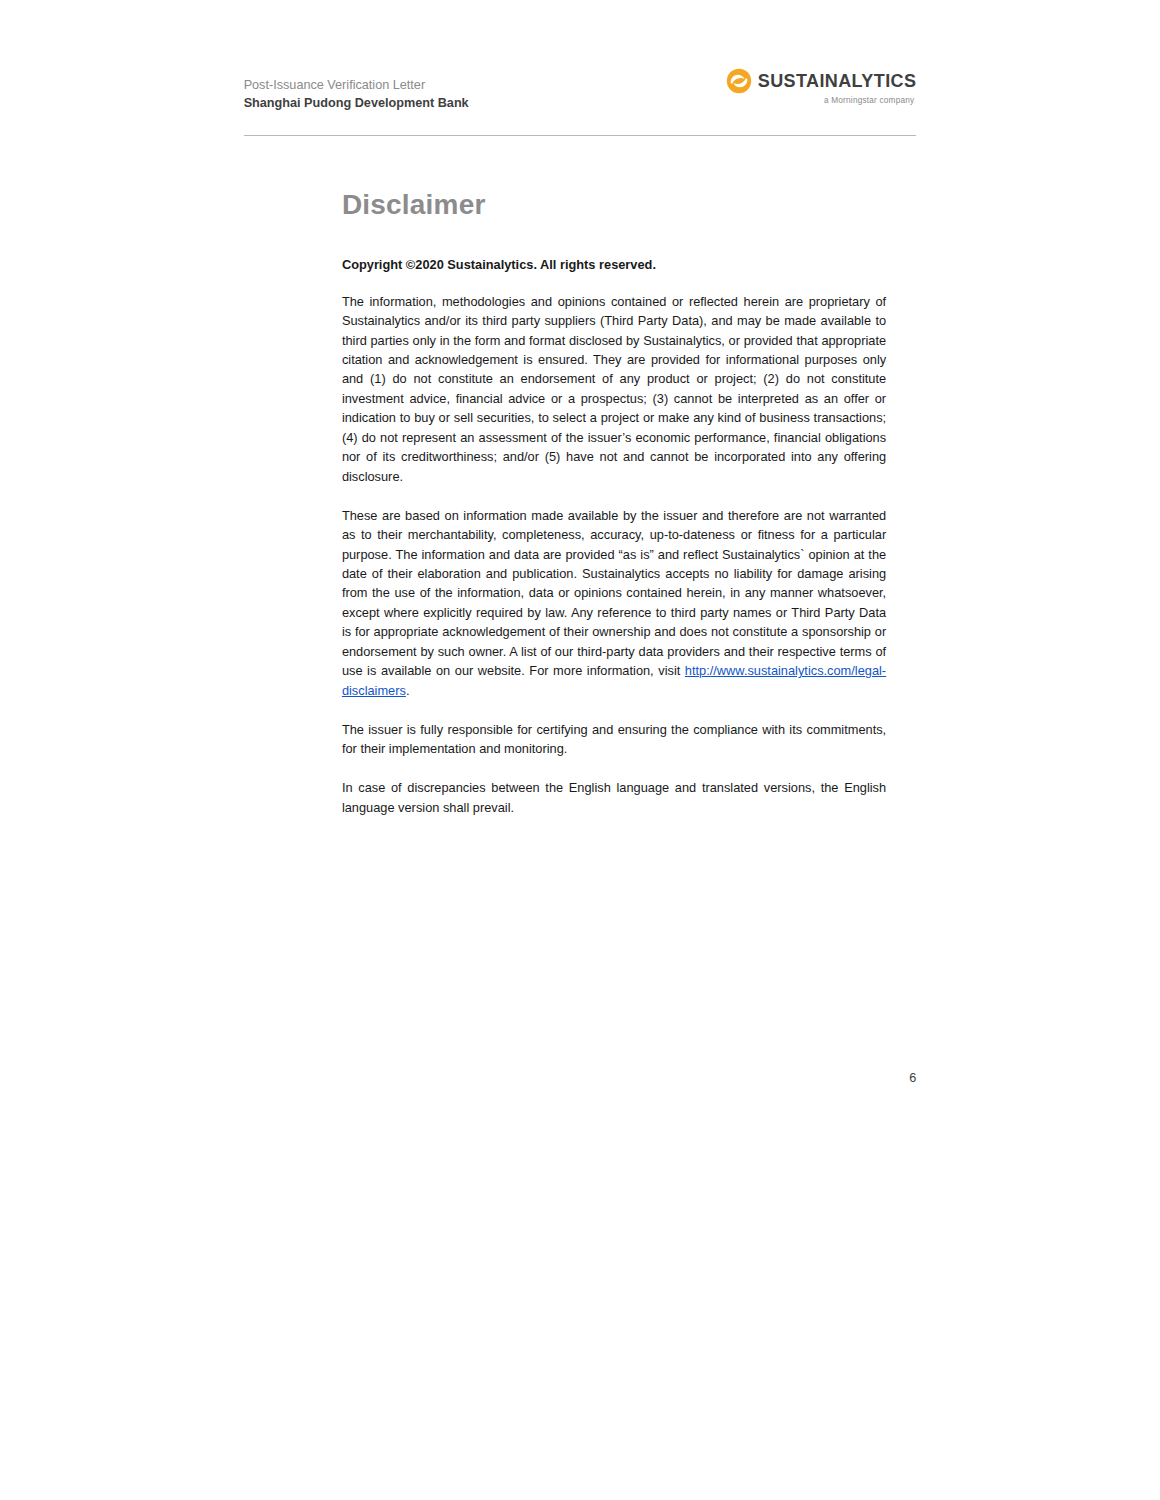Post-Issuance Verification Letter
Shanghai Pudong Development Bank
SUSTAINALYTICS
a Morningstar company
Disclaimer
Copyright ©2020 Sustainalytics. All rights reserved.
The information, methodologies and opinions contained or reflected herein are proprietary of Sustainalytics and/or its third party suppliers (Third Party Data), and may be made available to third parties only in the form and format disclosed by Sustainalytics, or provided that appropriate citation and acknowledgement is ensured. They are provided for informational purposes only and (1) do not constitute an endorsement of any product or project; (2) do not constitute investment advice, financial advice or a prospectus; (3) cannot be interpreted as an offer or indication to buy or sell securities, to select a project or make any kind of business transactions; (4) do not represent an assessment of the issuer’s economic performance, financial obligations nor of its creditworthiness; and/or (5) have not and cannot be incorporated into any offering disclosure.
These are based on information made available by the issuer and therefore are not warranted as to their merchantability, completeness, accuracy, up-to-dateness or fitness for a particular purpose. The information and data are provided “as is” and reflect Sustainalytics` opinion at the date of their elaboration and publication. Sustainalytics accepts no liability for damage arising from the use of the information, data or opinions contained herein, in any manner whatsoever, except where explicitly required by law. Any reference to third party names or Third Party Data is for appropriate acknowledgement of their ownership and does not constitute a sponsorship or endorsement by such owner. A list of our third-party data providers and their respective terms of use is available on our website. For more information, visit http://www.sustainalytics.com/legal-disclaimers.
The issuer is fully responsible for certifying and ensuring the compliance with its commitments, for their implementation and monitoring.
In case of discrepancies between the English language and translated versions, the English language version shall prevail.
6